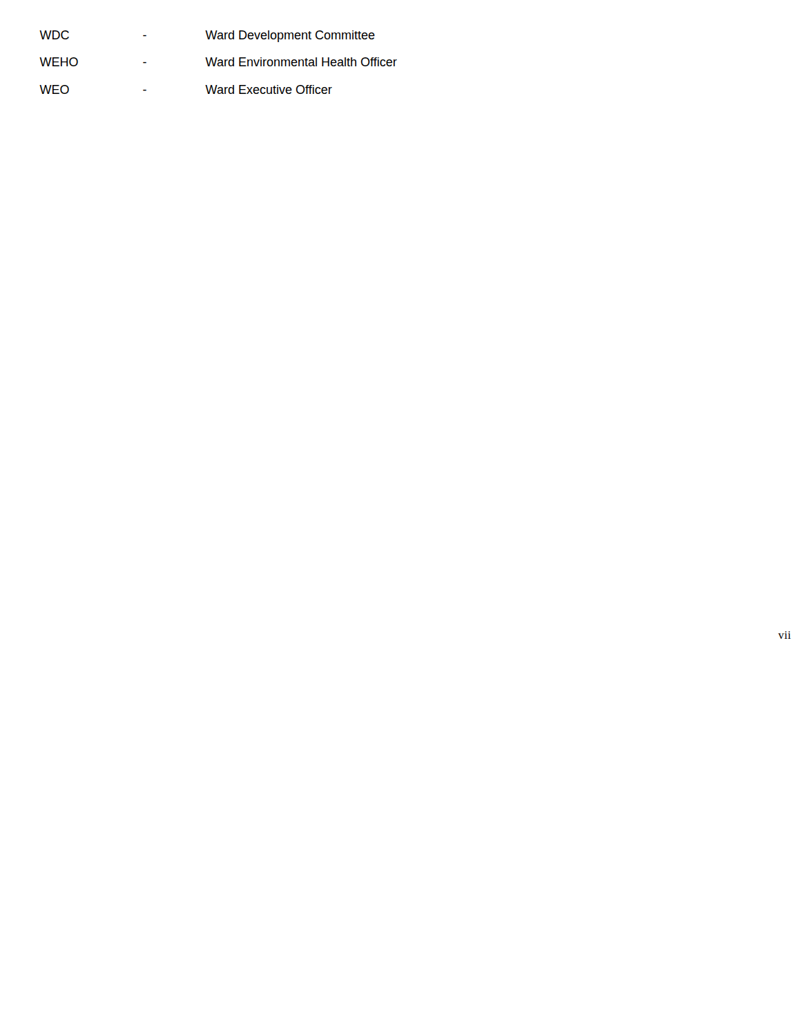| WDC | - | Ward Development Committee |
| WEHO | - | Ward Environmental Health Officer |
| WEO | - | Ward Executive Officer |
vii